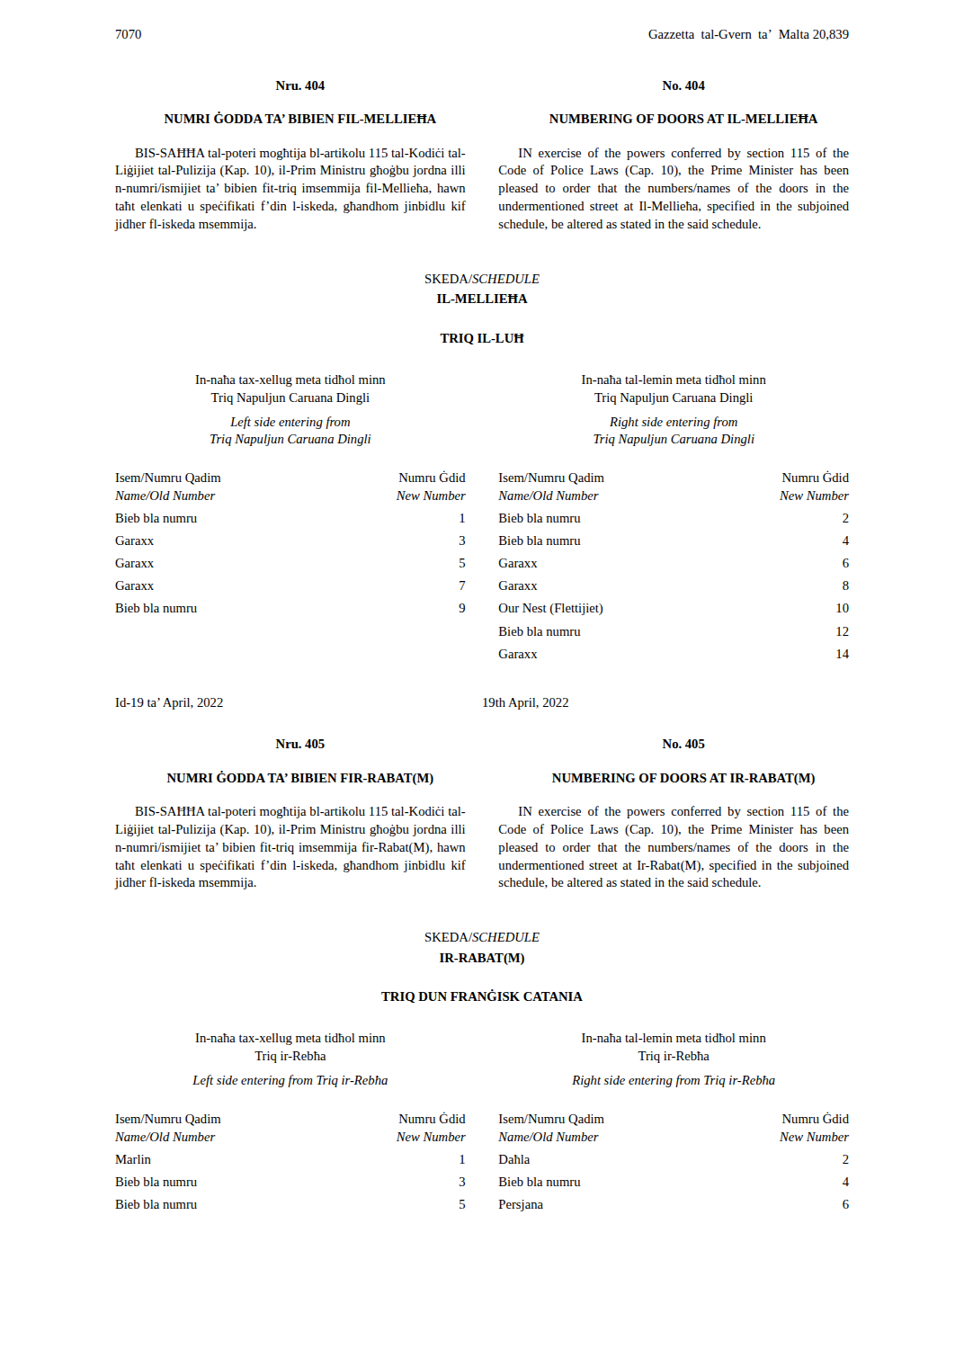7070 Gazzetta tal-Gvern ta’ Malta 20,839
Nru. 404
Numri Ġodda ta’ Bibien fil-Mellieħa
BIS-SAĦĦA tal-poteri mogħtija bl-artikolu 115 tal-Kodiċi tal-Liġijiet tal-Pulizija (Kap. 10), il-Prim Ministru għoġbu jordna illi n-numri/ismijiet ta’ bibien fit-triq imsemmija fil-Mellieħa, hawn taħt elenkati u speċifikati f’din l-iskeda, għandhom jinbidlu kif jidher fl-iskeda msemmija.
No. 404
Numbering of Doors at Il-Mellieħa
IN exercise of the powers conferred by section 115 of the Code of Police Laws (Cap. 10), the Prime Minister has been pleased to order that the numbers/names of the doors in the undermentioned street at Il-Mellieħa, specified in the subjoined schedule, be altered as stated in the said schedule.
SKEDA/SCHEDULE
IL-MELLIEĦA
TRIQ IL-LUĦ
In-naħa tax-xellug meta tidħol minn
Triq Napuljun Caruana Dingli Left side entering from
Triq Napuljun Caruana Dingli
| Isem/Numru Qadim Name/Old Number | Numru Ġdid New Number |
| --- | --- |
| Bieb bla numru | 1 |
| Garaxx | 3 |
| Garaxx | 5 |
| Garaxx | 7 |
| Bieb bla numru | 9 |
In-naħa tal-lemin meta tidħol minn
Triq Napuljun Caruana Dingli Right side entering from
Triq Napuljun Caruana Dingli
| Isem/Numru Qadim Name/Old Number | Numru Ġdid New Number |
| --- | --- |
| Bieb bla numru | 2 |
| Bieb bla numru | 4 |
| Garaxx | 6 |
| Garaxx | 8 |
| Our Nest (Flettijiet) | 10 |
| Bieb bla numru | 12 |
| Garaxx | 14 |
Id-19 ta’ April, 2022 19th April, 2022
Nru. 405
Numri Ġodda ta’ Bibien fir-Rabat(M)
BIS-SAĦĦA tal-poteri mogħtija bl-artikolu 115 tal-Kodiċi tal-Liġijiet tal-Pulizija (Kap. 10), il-Prim Ministru għoġbu jordna illi n-numri/ismijiet ta’ bibien fit-triq imsemmija fir-Rabat(M), hawn taħt elenkati u speċifikati f’din l-iskeda, għandhom jinbidlu kif jidher fl-iskeda msemmija.
No. 405
Numbering of Doors at Ir-Rabat(M)
IN exercise of the powers conferred by section 115 of the Code of Police Laws (Cap. 10), the Prime Minister has been pleased to order that the numbers/names of the doors in the undermentioned street at Ir-Rabat(M), specified in the subjoined schedule, be altered as stated in the said schedule.
SKEDA/SCHEDULE
IR-RABAT(M)
TRIQ DUN FRANĠISK CATANIA
In-naħa tax-xellug meta tidħol minn
Triq ir-Rebħa Left side entering from Triq ir-Rebħa
| Isem/Numru Qadim Name/Old Number | Numru Ġdid New Number |
| --- | --- |
| Marlin | 1 |
| Bieb bla numru | 3 |
| Bieb bla numru | 5 |
In-naħa tal-lemin meta tidħol minn
Triq ir-Rebħa Right side entering from Triq ir-Rebħa
| Isem/Numru Qadim Name/Old Number | Numru Ġdid New Number |
| --- | --- |
| Daħla | 2 |
| Bieb bla numru | 4 |
| Persjana | 6 |